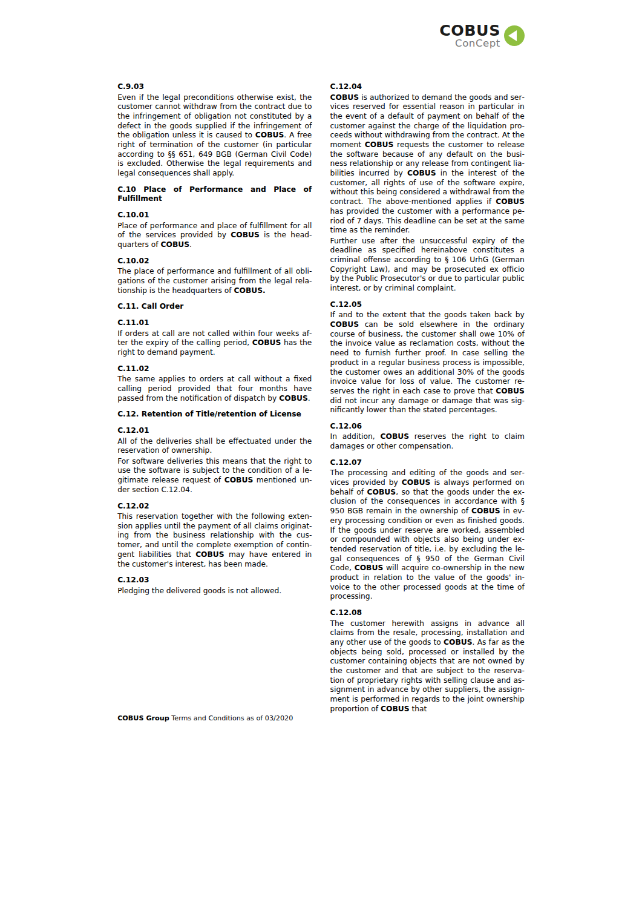COBUS
ConCept
C.9.03
Even if the legal preconditions otherwise exist, the customer cannot withdraw from the contract due to the infringement of obligation not constituted by a defect in the goods supplied if the infringement of the obligation unless it is caused to COBUS. A free right of termination of the customer (in particular according to §§ 651, 649 BGB (German Civil Code) is excluded. Otherwise the legal requirements and legal consequences shall apply.
C.10 Place of Performance and Place of Fulfillment
C.10.01
Place of performance and place of fulfillment for all of the services provided by COBUS is the headquarters of COBUS.
C.10.02
The place of performance and fulfillment of all obligations of the customer arising from the legal relationship is the headquarters of COBUS.
C.11. Call Order
C.11.01
If orders at call are not called within four weeks after the expiry of the calling period, COBUS has the right to demand payment.
C.11.02
The same applies to orders at call without a fixed calling period provided that four months have passed from the notification of dispatch by COBUS.
C.12. Retention of Title/retention of License
C.12.01
All of the deliveries shall be effectuated under the reservation of ownership.
For software deliveries this means that the right to use the software is subject to the condition of a legitimate release request of COBUS mentioned under section C.12.04.
C.12.02
This reservation together with the following extension applies until the payment of all claims originating from the business relationship with the customer, and until the complete exemption of contingent liabilities that COBUS may have entered in the customer's interest, has been made.
C.12.03
Pledging the delivered goods is not allowed.
C.12.04
COBUS is authorized to demand the goods and services reserved for essential reason in particular in the event of a default of payment on behalf of the customer against the charge of the liquidation proceeds without withdrawing from the contract. At the moment COBUS requests the customer to release the software because of any default on the business relationship or any release from contingent liabilities incurred by COBUS in the interest of the customer, all rights of use of the software expire, without this being considered a withdrawal from the contract. The above-mentioned applies if COBUS has provided the customer with a performance period of 7 days. This deadline can be set at the same time as the reminder.
Further use after the unsuccessful expiry of the deadline as specified hereinabove constitutes a criminal offense according to § 106 UrhG (German Copyright Law), and may be prosecuted ex officio by the Public Prosecutor's or due to particular public interest, or by criminal complaint.
C.12.05
If and to the extent that the goods taken back by COBUS can be sold elsewhere in the ordinary course of business, the customer shall owe 10% of the invoice value as reclamation costs, without the need to furnish further proof. In case selling the product in a regular business process is impossible, the customer owes an additional 30% of the goods invoice value for loss of value. The customer reserves the right in each case to prove that COBUS did not incur any damage or damage that was significantly lower than the stated percentages.
C.12.06
In addition, COBUS reserves the right to claim damages or other compensation.
C.12.07
The processing and editing of the goods and services provided by COBUS is always performed on behalf of COBUS, so that the goods under the exclusion of the consequences in accordance with § 950 BGB remain in the ownership of COBUS in every processing condition or even as finished goods. If the goods under reserve are worked, assembled or compounded with objects also being under extended reservation of title, i.e. by excluding the legal consequences of § 950 of the German Civil Code, COBUS will acquire co-ownership in the new product in relation to the value of the goods' invoice to the other processed goods at the time of processing.
C.12.08
The customer herewith assigns in advance all claims from the resale, processing, installation and any other use of the goods to COBUS. As far as the objects being sold, processed or installed by the customer containing objects that are not owned by the customer and that are subject to the reservation of proprietary rights with selling clause and assignment in advance by other suppliers, the assignment is performed in regards to the joint ownership proportion of COBUS that
COBUS Group Terms and Conditions as of 03/2020